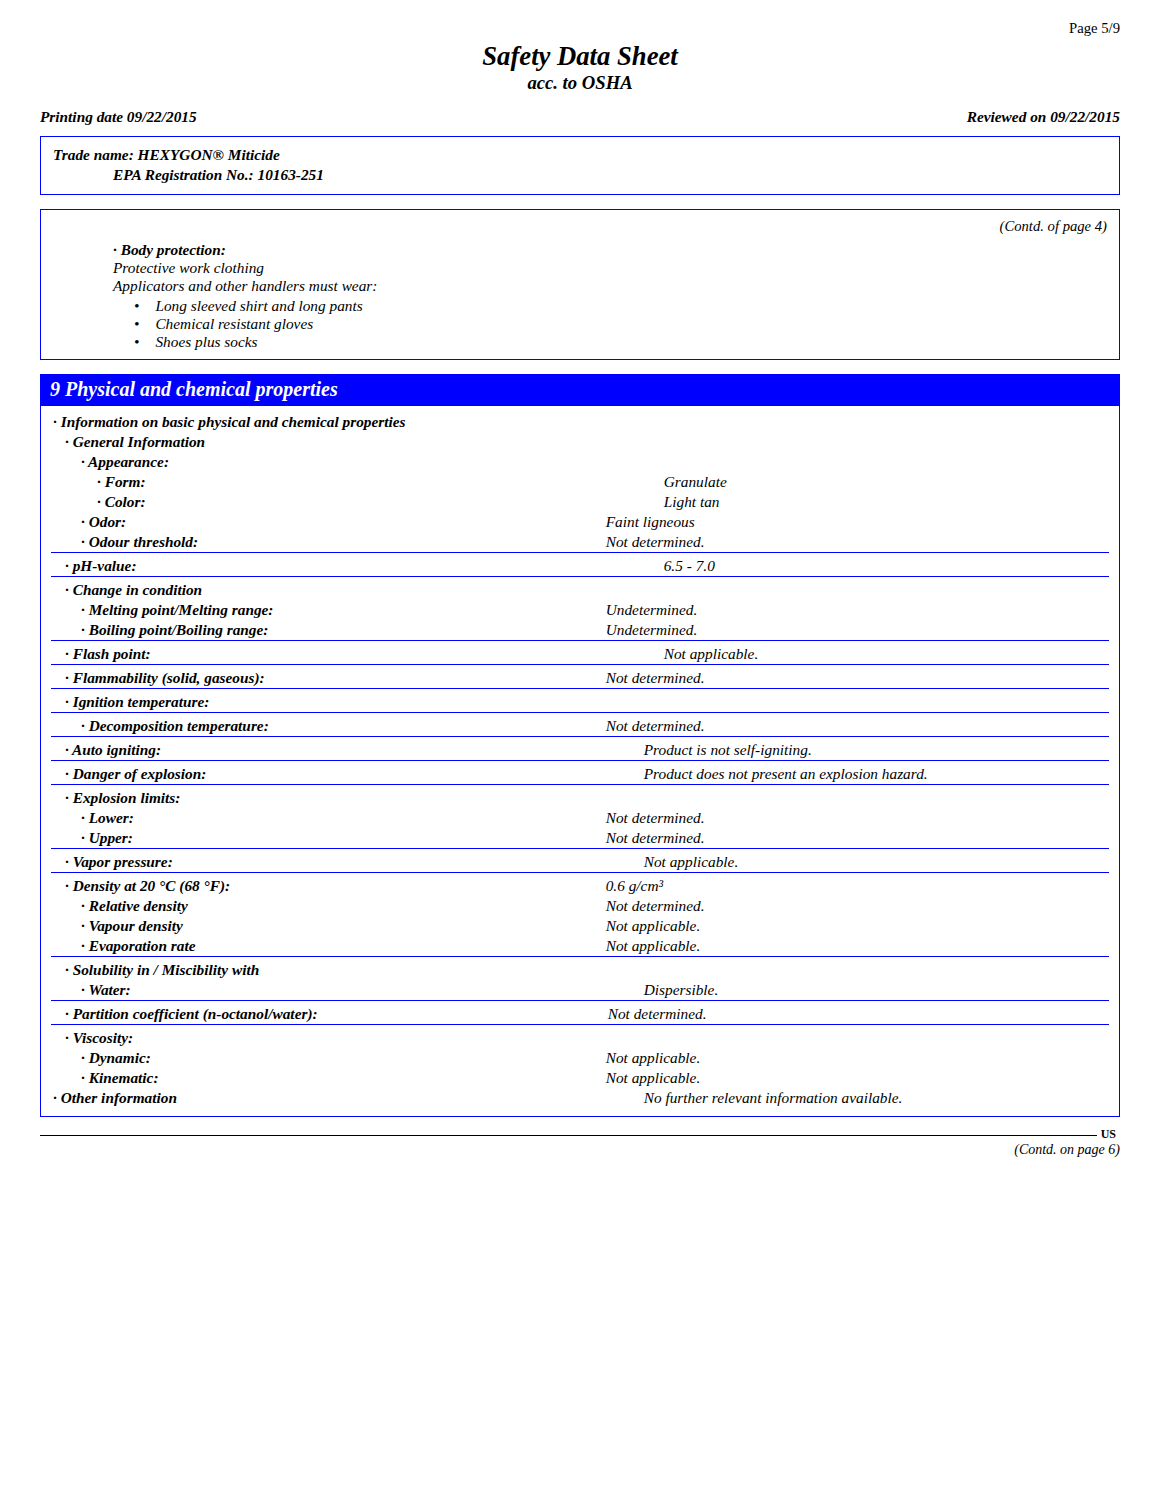Page 5/9
Safety Data Sheet
acc. to OSHA
Printing date 09/22/2015 Reviewed on 09/22/2015
Trade name: HEXYGON® Miticide
EPA Registration No.: 10163-251
(Contd. of page 4)
· Body protection:
Protective work clothing
Applicators and other handlers must wear:
Long sleeved shirt and long pants
Chemical resistant gloves
Shoes plus socks
9 Physical and chemical properties
| · Information on basic physical and chemical properties | |
| · General Information | |
| · Appearance: | |
| · Form: | Granulate |
| · Color: | Light tan |
| · Odor: | Faint ligneous |
| · Odour threshold: | Not determined. |
| · pH-value: | 6.5 - 7.0 |
| · Change in condition | |
| · Melting point/Melting range: | Undetermined. |
| · Boiling point/Boiling range: | Undetermined. |
| · Flash point: | Not applicable. |
| · Flammability (solid, gaseous): | Not determined. |
| · Ignition temperature: | |
| · Decomposition temperature: | Not determined. |
| · Auto igniting: | Product is not self-igniting. |
| · Danger of explosion: | Product does not present an explosion hazard. |
| · Explosion limits: | |
| · Lower: | Not determined. |
| · Upper: | Not determined. |
| · Vapor pressure: | Not applicable. |
| · Density at 20 °C (68 °F): | 0.6 g/cm³ |
| · Relative density | Not determined. |
| · Vapour density | Not applicable. |
| · Evaporation rate | Not applicable. |
| · Solubility in / Miscibility with | |
| · Water: | Dispersible. |
| · Partition coefficient (n-octanol/water): | Not determined. |
| · Viscosity: | |
| · Dynamic: | Not applicable. |
| · Kinematic: | Not applicable. |
| · Other information | No further relevant information available. |
US
(Contd. on page 6)